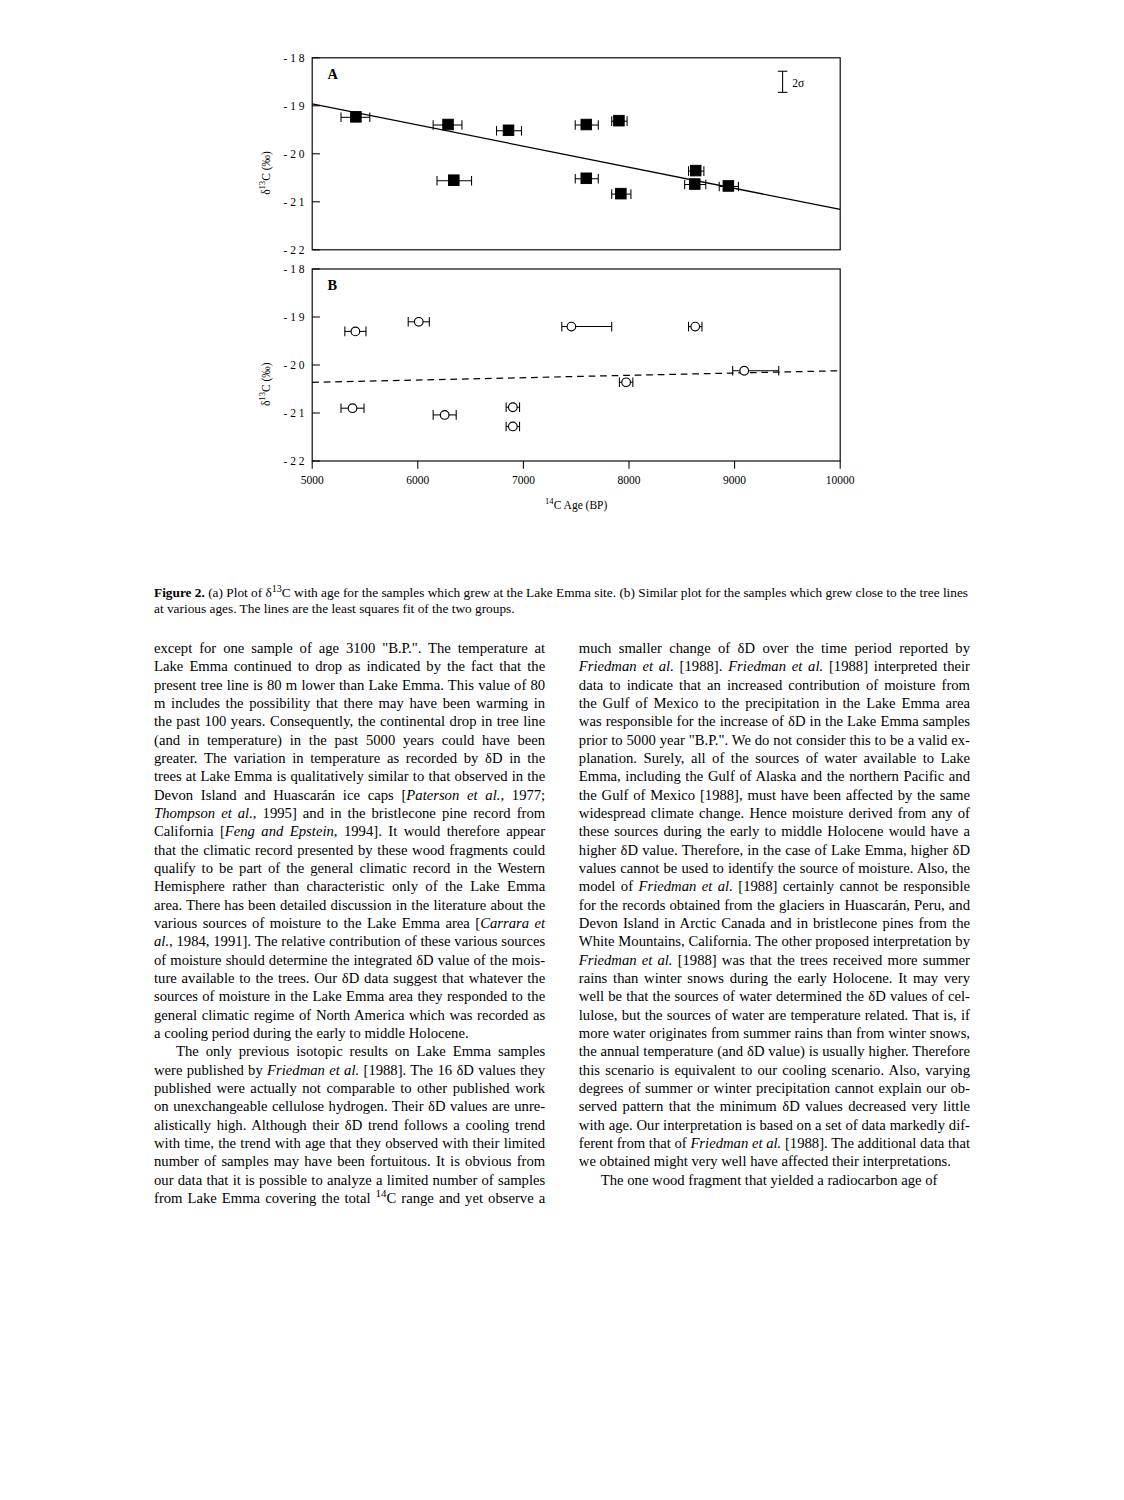- 1 8 - 1 9 - 2 0 - 2 1 - 2 2 δ13C (‰) A 2σ - 1 8 - 1 9 - 2 0 - 2 1 - 2 2 δ13C (‰) B 5000 6000 7000 8000 9000 10000 14C Age (BP)
Figure 2. (a) Plot of δ13C with age for the samples which grew at the Lake Emma site. (b) Similar plot for the samples which grew close to the tree lines at various ages. The lines are the least squares fit of the two groups.
except for one sample of age 3100 "B.P.". The temperature at Lake Emma continued to drop as indicated by the fact that the present tree line is 80 m lower than Lake Emma. This value of 80 m includes the possibility that there may have been warming in the past 100 years. Consequently, the continental drop in tree line (and in temperature) in the past 5000 years could have been greater. The variation in temperature as recorded by δD in the trees at Lake Emma is qualitatively similar to that observed in the Devon Island and Huascarán ice caps [Paterson et al., 1977; Thompson et al., 1995] and in the bristlecone pine record from California [Feng and Epstein, 1994]. It would therefore appear that the climatic record presented by these wood fragments could qualify to be part of the general climatic record in the Western Hemisphere rather than characteristic only of the Lake Emma area. There has been detailed discussion in the literature about the various sources of moisture to the Lake Emma area [Carrara et al., 1984, 1991]. The relative contribution of these various sources of moisture should determine the integrated δD value of the moisture available to the trees. Our δD data suggest that whatever the sources of moisture in the Lake Emma area they responded to the general climatic regime of North America which was recorded as a cooling period during the early to middle Holocene.
The only previous isotopic results on Lake Emma samples were published by Friedman et al. [1988]. The 16 δD values they published were actually not comparable to other published work on unexchangeable cellulose hydrogen. Their δD values are unrealistically high. Although their δD trend follows a cooling trend with time, the trend with age that they observed with their limited number of samples may have been fortuitous. It is obvious from our data that it is possible to analyze a limited number of samples from Lake Emma covering the total 14C range and yet observe a much smaller change of δD over the time period reported by Friedman et al. [1988]. Friedman et al. [1988] interpreted their data to indicate that an increased contribution of moisture from the Gulf of Mexico to the precipitation in the Lake Emma area was responsible for the increase of δD in the Lake Emma samples prior to 5000 year "B.P.". We do not consider this to be a valid explanation. Surely, all of the sources of water available to Lake Emma, including the Gulf of Alaska and the northern Pacific and the Gulf of Mexico [1988], must have been affected by the same widespread climate change. Hence moisture derived from any of these sources during the early to middle Holocene would have a higher δD value. Therefore, in the case of Lake Emma, higher δD values cannot be used to identify the source of moisture. Also, the model of Friedman et al. [1988] certainly cannot be responsible for the records obtained from the glaciers in Huascarán, Peru, and Devon Island in Arctic Canada and in bristlecone pines from the White Mountains, California. The other proposed interpretation by Friedman et al. [1988] was that the trees received more summer rains than winter snows during the early Holocene. It may very well be that the sources of water determined the δD values of cellulose, but the sources of water are temperature related. That is, if more water originates from summer rains than from winter snows, the annual temperature (and δD value) is usually higher. Therefore this scenario is equivalent to our cooling scenario. Also, varying degrees of summer or winter precipitation cannot explain our observed pattern that the minimum δD values decreased very little with age. Our interpretation is based on a set of data markedly different from that of Friedman et al. [1988]. The additional data that we obtained might very well have affected their interpretations.
The one wood fragment that yielded a radiocarbon age of